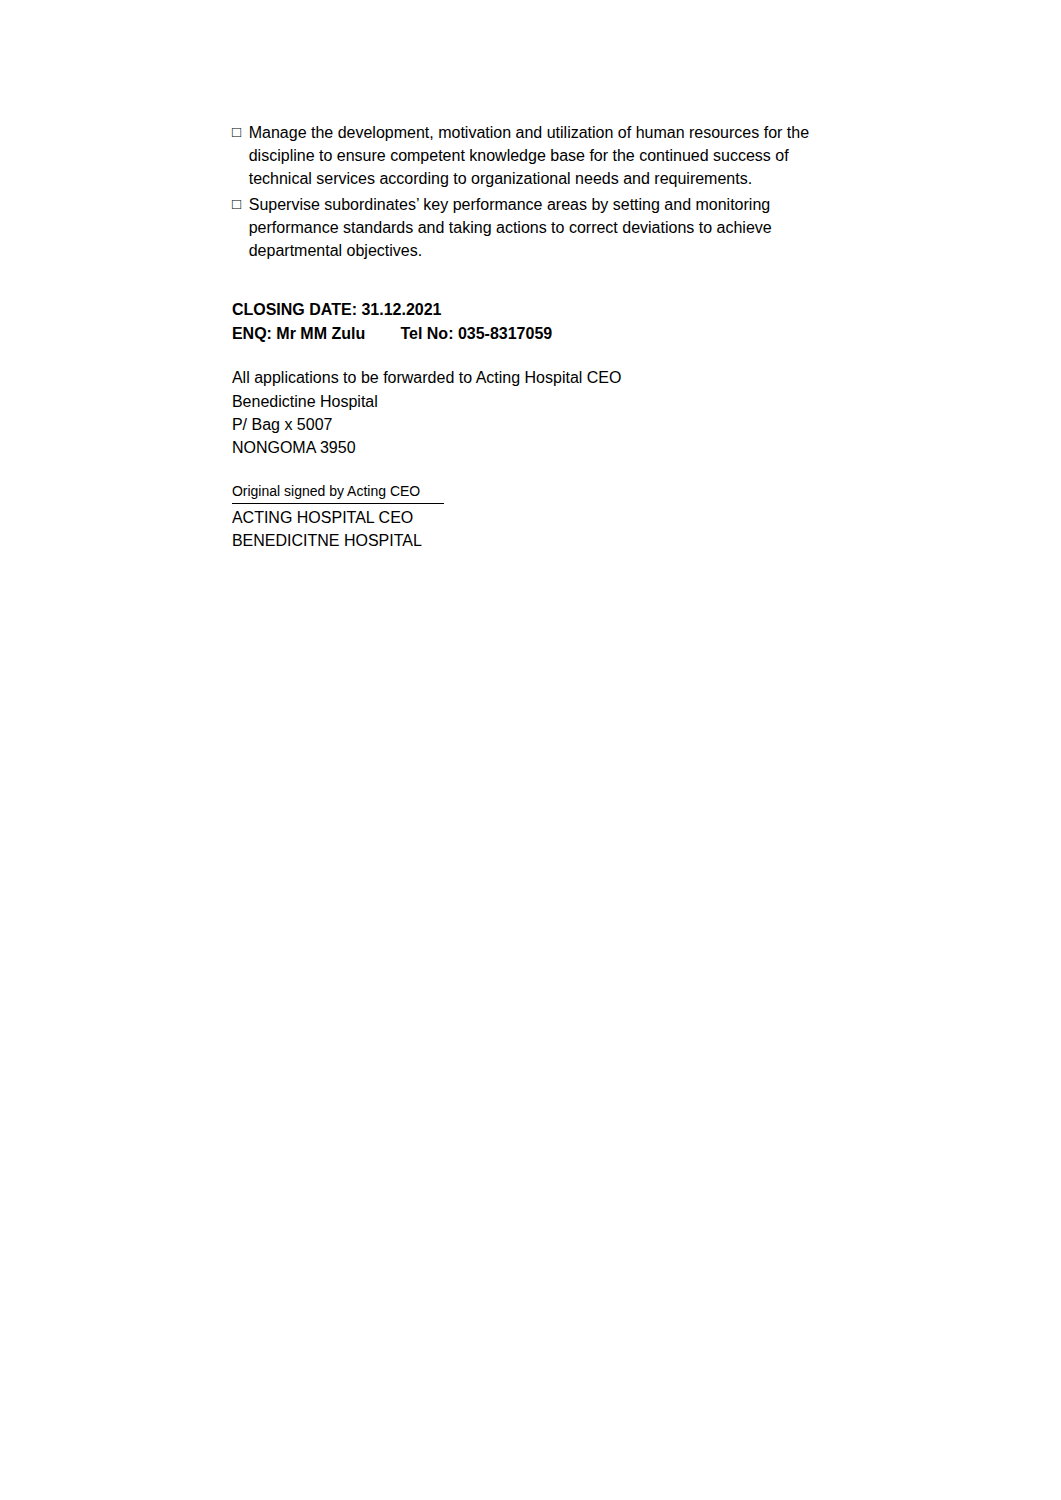Manage the development, motivation and utilization of human resources for the discipline to ensure competent knowledge base for the continued success of technical services according to organizational needs and requirements.
Supervise subordinates’ key performance areas by setting and monitoring performance standards and taking actions to correct deviations to achieve departmental objectives.
CLOSING DATE: 31.12.2021
ENQ: Mr MM Zulu Tel No: 035-8317059
All applications to be forwarded to Acting Hospital CEO
Benedictine Hospital
P/ Bag x 5007
NONGOMA 3950
Original signed by Acting CEO
ACTING HOSPITAL CEO
BENEDICITNE HOSPITAL